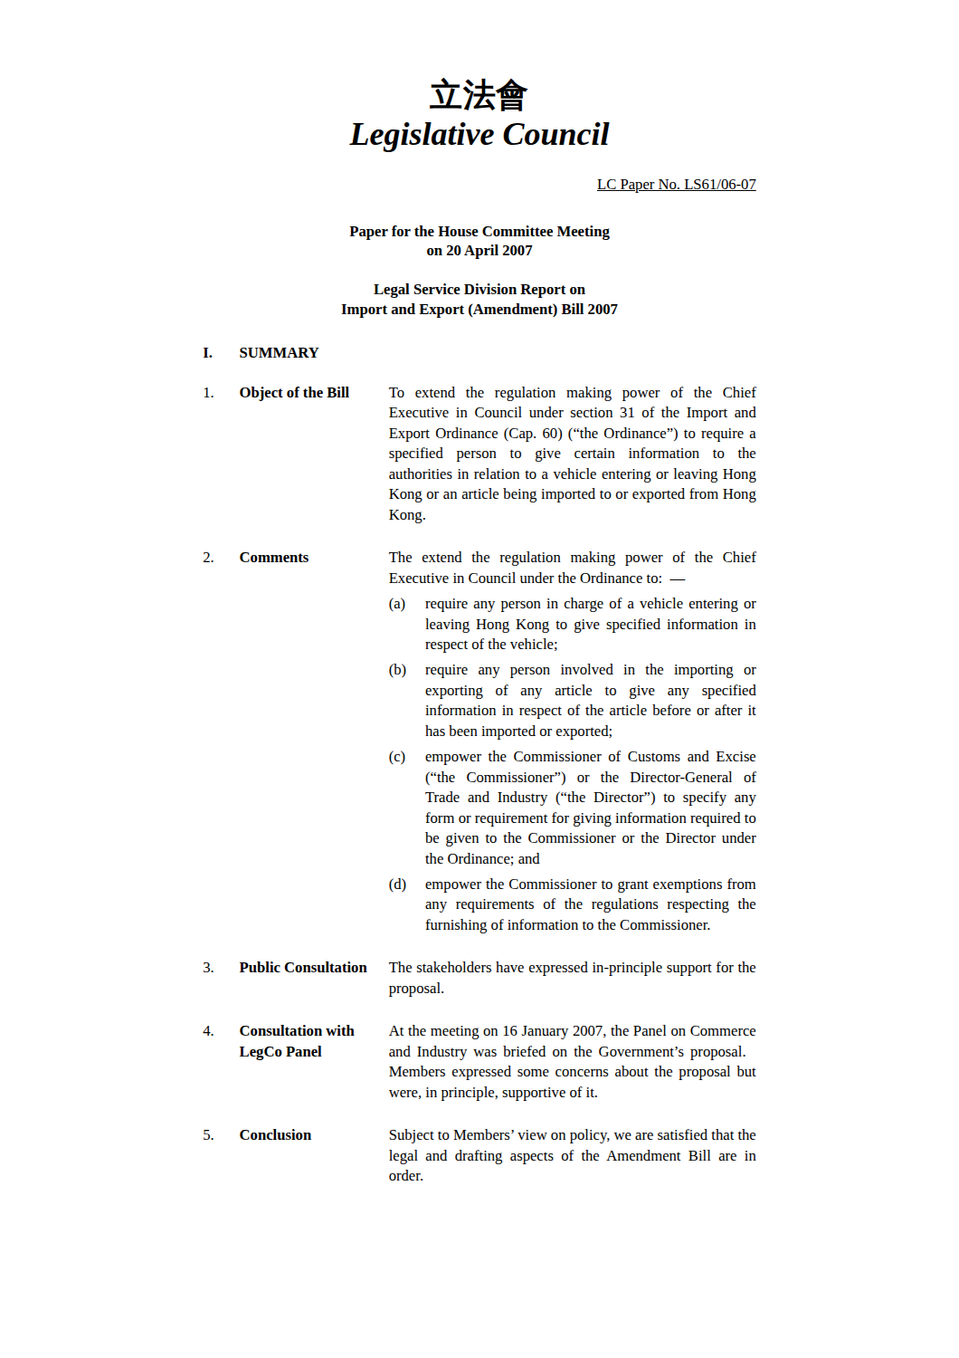立法會
Legislative Council
LC Paper No. LS61/06-07
Paper for the House Committee Meeting
on 20 April 2007
Legal Service Division Report on
Import and Export (Amendment) Bill 2007
I. SUMMARY
| 1. | Object of the Bill | To extend the regulation making power of the Chief Executive in Council under section 31 of the Import and Export Ordinance (Cap. 60) (“the Ordinance”) to require a specified person to give certain information to the authorities in relation to a vehicle entering or leaving Hong Kong or an article being imported to or exported from Hong Kong. |
| 2. | Comments | The extend the regulation making power of the Chief Executive in Council under the Ordinance to: — (a) require any person in charge of a vehicle entering or leaving Hong Kong to give specified information in respect of the vehicle; (b) require any person involved in the importing or exporting of any article to give any specified information in respect of the article before or after it has been imported or exported; (c) empower the Commissioner of Customs and Excise (“the Commissioner”) or the Director-General of Trade and Industry (“the Director”) to specify any form or requirement for giving information required to be given to the Commissioner or the Director under the Ordinance; and (d) empower the Commissioner to grant exemptions from any requirements of the regulations respecting the furnishing of information to the Commissioner. |
| 3. | Public Consultation | The stakeholders have expressed in-principle support for the proposal. |
| 4. | Consultation with LegCo Panel | At the meeting on 16 January 2007, the Panel on Commerce and Industry was briefed on the Government’s proposal. Members expressed some concerns about the proposal but were, in principle, supportive of it. |
| 5. | Conclusion | Subject to Members’ view on policy, we are satisfied that the legal and drafting aspects of the Amendment Bill are in order. |